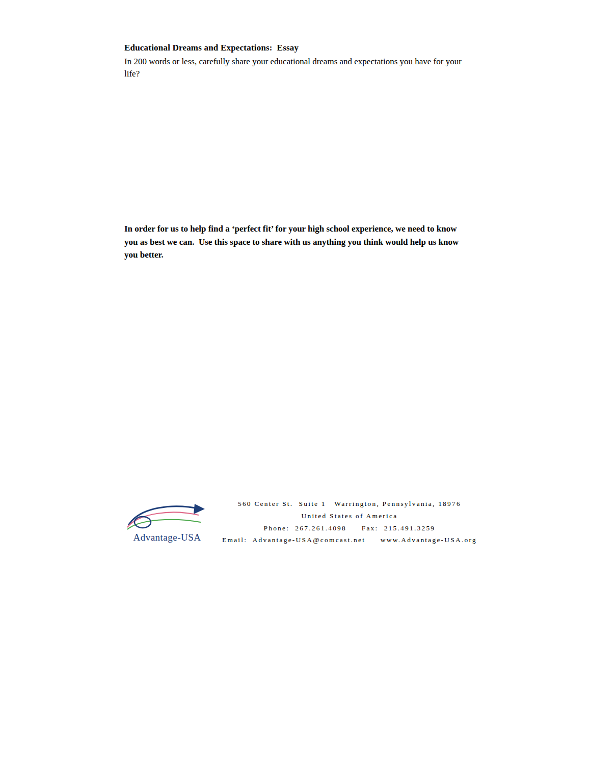Educational Dreams and Expectations: Essay
In 200 words or less, carefully share your educational dreams and expectations you have for your life?
In order for us to help find a ‘perfect fit’ for your high school experience, we need to know you as best we can. Use this space to share with us anything you think would help us know you better.
Advantage-USA
560 Center St. Suite 1 Warrington, Pennsylvania, 18976
United States of America
Phone: 267.261.4098 Fax: 215.491.3259
Email: Advantage-USA@comcast.net www.Advantage-USA.org